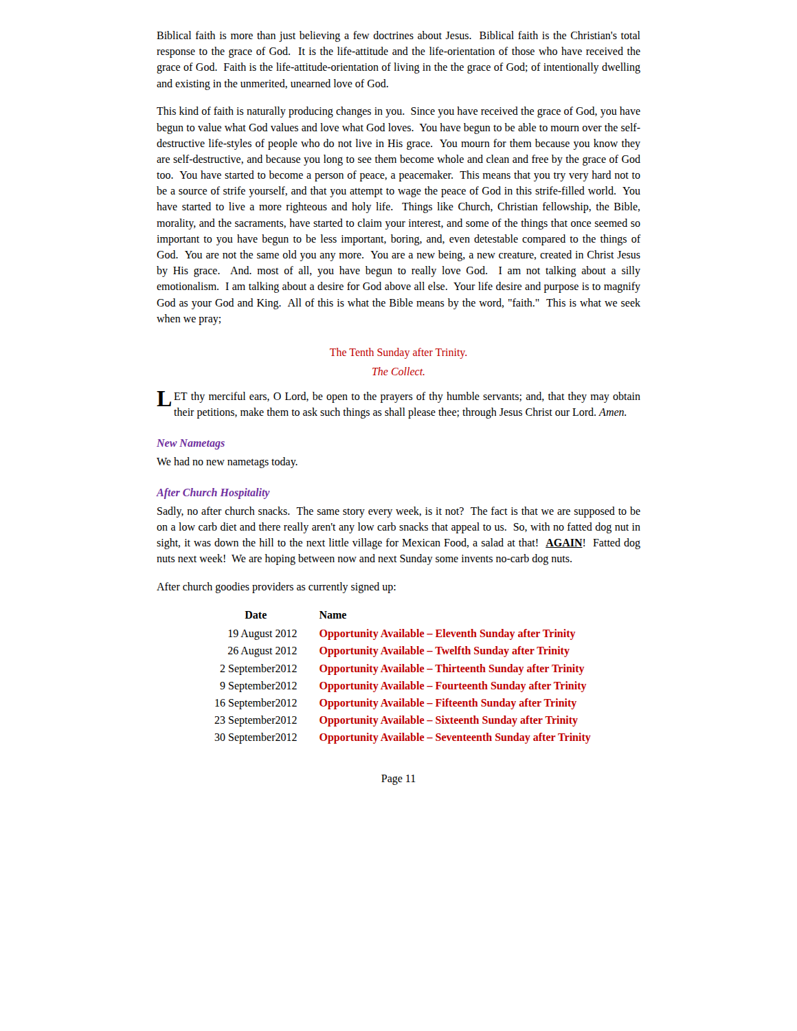Biblical faith is more than just believing a few doctrines about Jesus. Biblical faith is the Christian's total response to the grace of God. It is the life-attitude and the life-orientation of those who have received the grace of God. Faith is the life-attitude-orientation of living in the the grace of God; of intentionally dwelling and existing in the unmerited, unearned love of God.
This kind of faith is naturally producing changes in you. Since you have received the grace of God, you have begun to value what God values and love what God loves. You have begun to be able to mourn over the self-destructive life-styles of people who do not live in His grace. You mourn for them because you know they are self-destructive, and because you long to see them become whole and clean and free by the grace of God too. You have started to become a person of peace, a peacemaker. This means that you try very hard not to be a source of strife yourself, and that you attempt to wage the peace of God in this strife-filled world. You have started to live a more righteous and holy life. Things like Church, Christian fellowship, the Bible, morality, and the sacraments, have started to claim your interest, and some of the things that once seemed so important to you have begun to be less important, boring, and, even detestable compared to the things of God. You are not the same old you any more. You are a new being, a new creature, created in Christ Jesus by His grace. And. most of all, you have begun to really love God. I am not talking about a silly emotionalism. I am talking about a desire for God above all else. Your life desire and purpose is to magnify God as your God and King. All of this is what the Bible means by the word, "faith." This is what we seek when we pray;
The Tenth Sunday after Trinity.
The Collect.
LET thy merciful ears, O Lord, be open to the prayers of thy humble servants; and, that they may obtain their petitions, make them to ask such things as shall please thee; through Jesus Christ our Lord. Amen.
New Nametags
We had no new nametags today.
After Church Hospitality
Sadly, no after church snacks. The same story every week, is it not? The fact is that we are supposed to be on a low carb diet and there really aren't any low carb snacks that appeal to us. So, with no fatted dog nut in sight, it was down the hill to the next little village for Mexican Food, a salad at that! AGAIN! Fatted dog nuts next week! We are hoping between now and next Sunday some invents no-carb dog nuts.
After church goodies providers as currently signed up:
| Date | Name |
| --- | --- |
| 19 August 2012 | Opportunity Available – Eleventh Sunday after Trinity |
| 26 August 2012 | Opportunity Available – Twelfth Sunday after Trinity |
| 2 September2012 | Opportunity Available – Thirteenth Sunday after Trinity |
| 9 September2012 | Opportunity Available – Fourteenth Sunday after Trinity |
| 16 September2012 | Opportunity Available – Fifteenth Sunday after Trinity |
| 23 September2012 | Opportunity Available – Sixteenth Sunday after Trinity |
| 30 September2012 | Opportunity Available – Seventeenth Sunday after Trinity |
Page 11